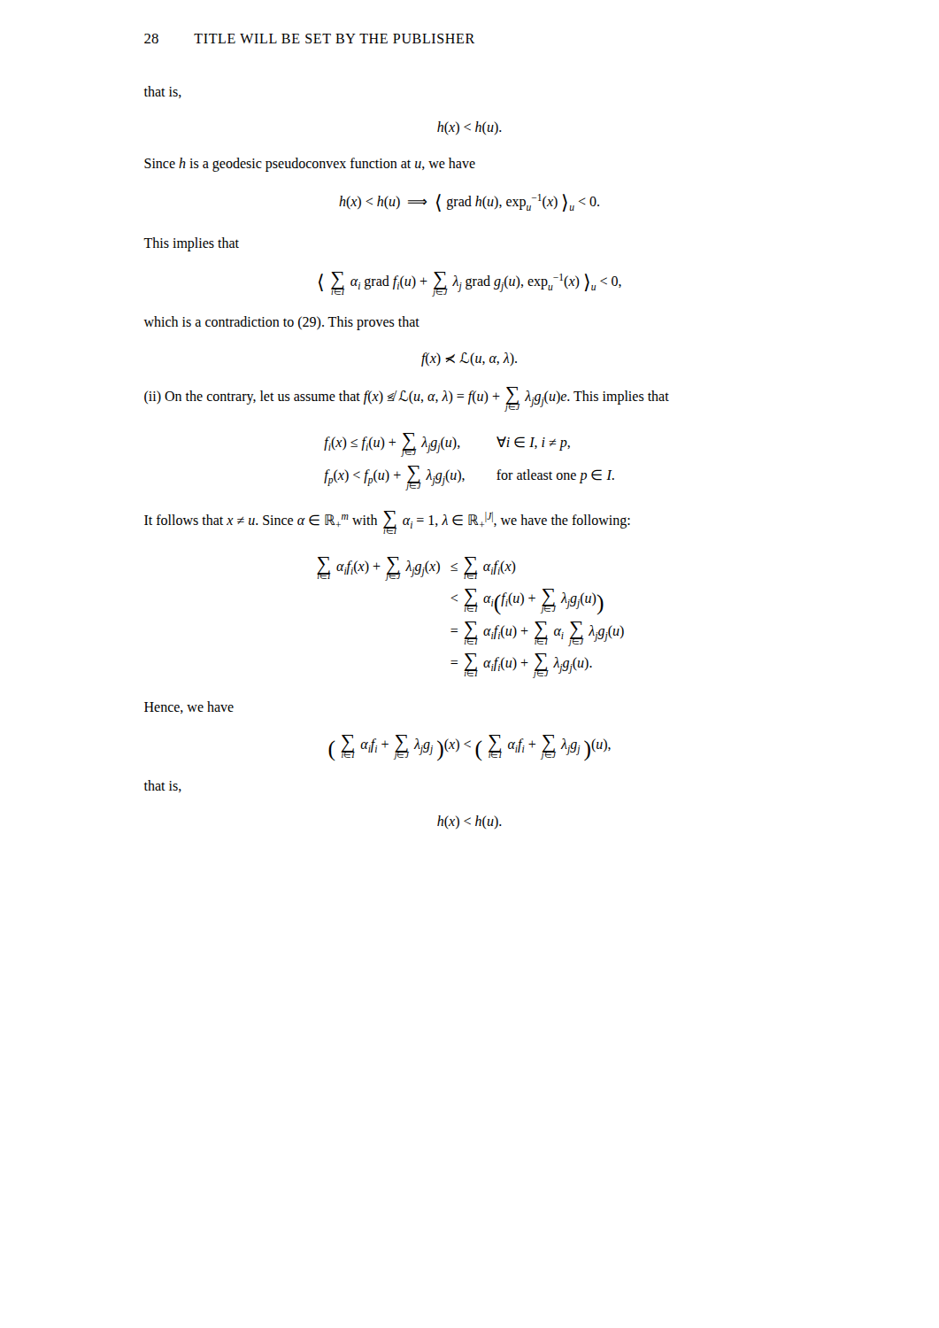28 TITLE WILL BE SET BY THE PUBLISHER
that is,
h(x) < h(u).
Since h is a geodesic pseudoconvex function at u, we have
h(x) < h(u) ⟹ ⟨ grad h(u), expu−1(x) ⟩u < 0.
This implies that
⟨ ∑i∈I αi grad fi(u) + ∑j∈J λj grad gj(u), expu−1(x) ⟩u < 0,
which is a contradiction to (29). This proves that
f(x) ≺ ℒ(u, α, λ).
(ii) On the contrary, let us assume that f(x) ≰ ℒ(u, α, λ) = f(u) + ∑j∈J λjgj(u)e. This implies that
fi(x) ≤ fi(u) + ∑j∈J λjgj(u), ∀i ∈ I, i ≠ p,
fp(x) < fp(u) + ∑j∈J λjgj(u), for atleast one p ∈ I.
It follows that x ≠ u. Since α ∈ ℝ+m with ∑i∈I αi = 1, λ ∈ ℝ+|J|, we have the following:
∑i∈I αifi(x) + ∑j∈J λjgj(x) ≤ ∑i∈I αifi(x)
< ∑i∈I αi(fi(u) + ∑j∈J λjgj(u))
= ∑i∈I αifi(u) + ∑i∈I αi ∑j∈J λjgj(u)
= ∑i∈I αifi(u) + ∑j∈J λjgj(u).
Hence, we have
( ∑i∈I αifi + ∑j∈J λjgj )(x) < ( ∑i∈I αifi + ∑j∈J λjgj )(u),
that is,
h(x) < h(u).